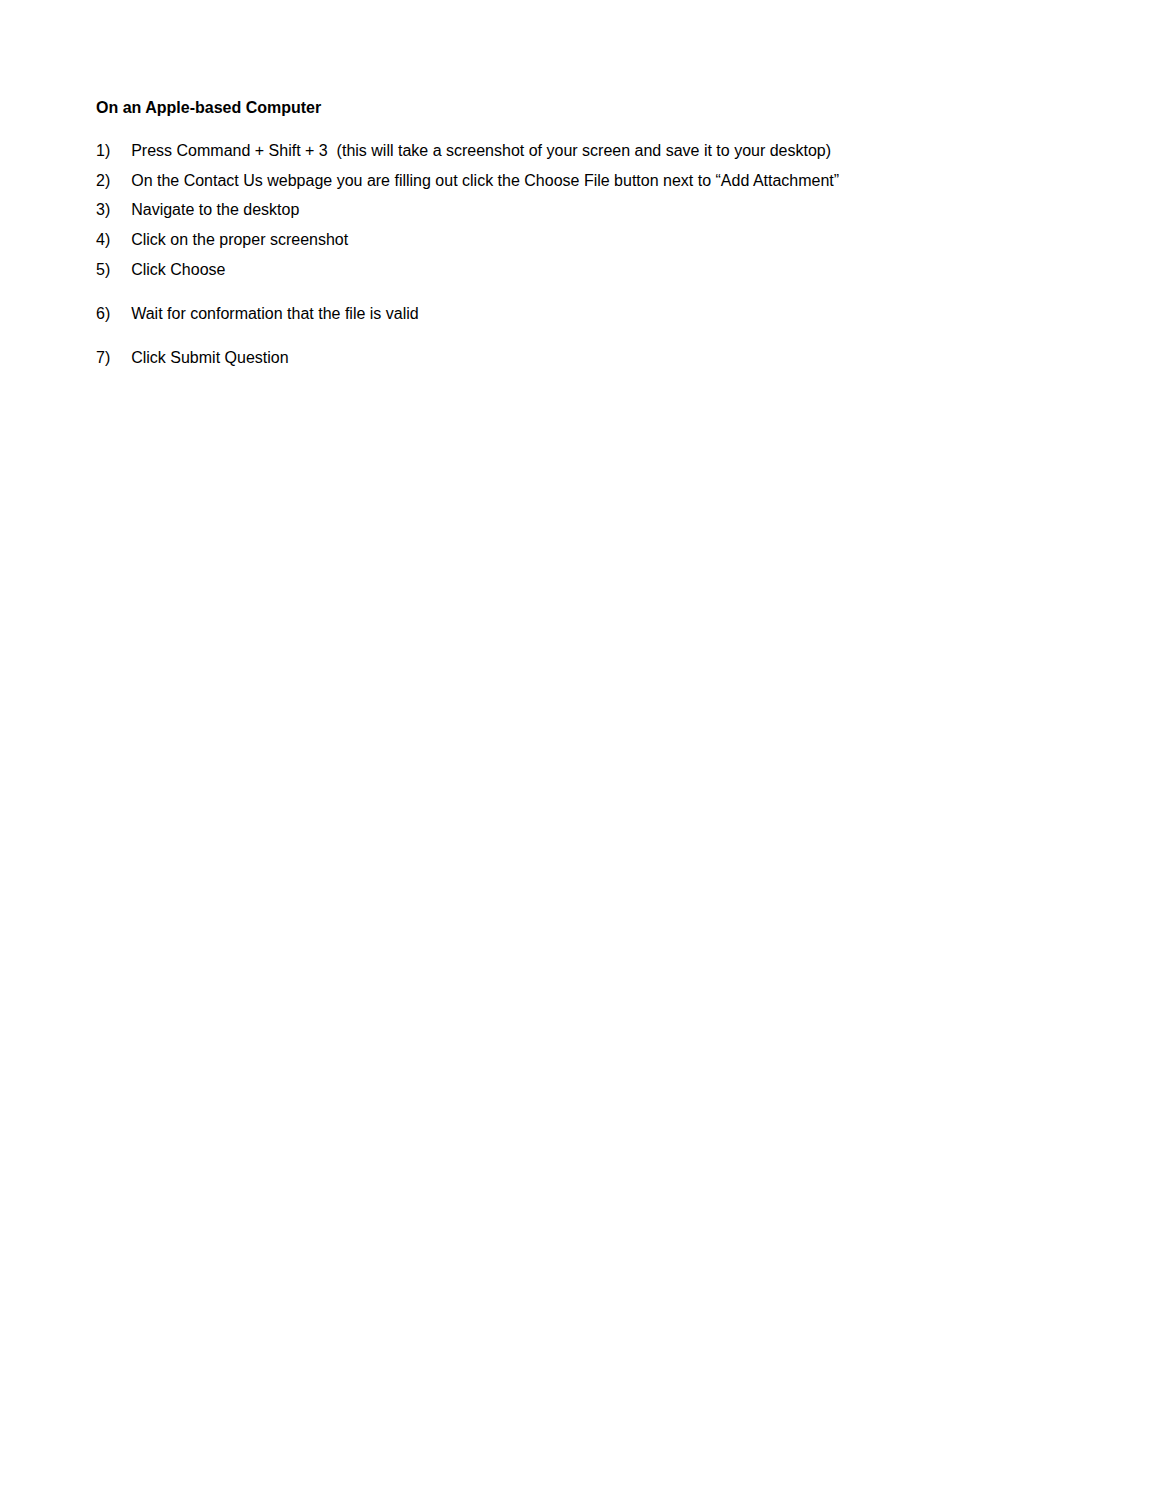On an Apple-based Computer
Press Command + Shift + 3 (this will take a screenshot of your screen and save it to your desktop)
On the Contact Us webpage you are filling out click the Choose File button next to “Add Attachment”
Navigate to the desktop
Click on the proper screenshot
Click Choose
Wait for conformation that the file is valid
Click Submit Question